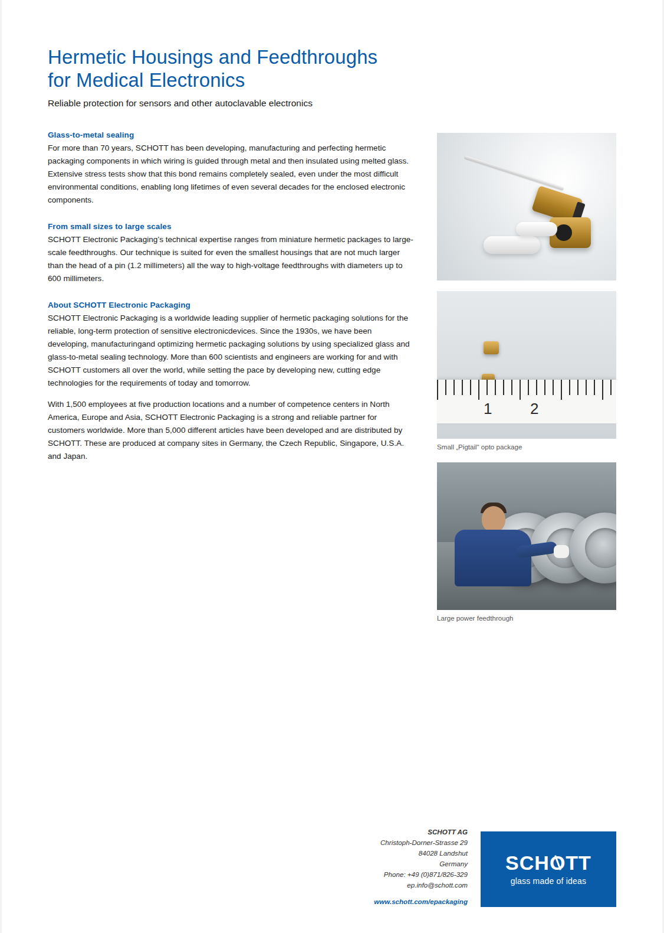Hermetic Housings and Feedthroughs
for Medical Electronics
Reliable protection for sensors and other autoclavable electronics
Glass-to-metal sealing
For more than 70 years, SCHOTT has been developing, manufacturing and perfecting hermetic packaging components in which wiring is guided through metal and then insulated using melted glass. Extensive stress tests show that this bond remains completely sealed, even under the most difficult environmental conditions, enabling long lifetimes of even several decades for the enclosed electronic components.
From small sizes to large scales
SCHOTT Electronic Packaging’s technical expertise ranges from miniature hermetic packages to large-scale feedthroughs. Our technique is suited for even the smallest housings that are not much larger than the head of a pin (1.2 millimeters) all the way to high-voltage feedthroughs with diameters up to 600 millimeters.
About SCHOTT Electronic Packaging
SCHOTT Electronic Packaging is a worldwide leading supplier of hermetic packaging solutions for the reliable, long-term protection of sensitive electronicdevices. Since the 1930s, we have been developing, manufacturingand optimizing hermetic packaging solutions by using specialized glass and glass-to-metal sealing technology. More than 600 scientists and engineers are working for and with SCHOTT customers all over the world, while setting the pace by developing new, cutting edge technologies for the requirements of today and tomorrow.
With 1,500 employees at five production locations and a number of competence centers in North America, Europe and Asia, SCHOTT Electronic Packaging is a strong and reliable partner for customers worldwide. More than 5,000 different articles have been developed and are distributed by SCHOTT. These are produced at company sites in Germany, the Czech Republic, Singapore, U.S.A. and Japan.
1 2
Small „Pigtail“ opto package
Large power feedthrough
SCHOTT AG
Christoph-Dorner-Strasse 29
84028 Landshut
Germany
Phone: +49 (0)871/826-329
ep.info@schott.com www.schott.com/epackaging
SCHOTT
glass made of ideas